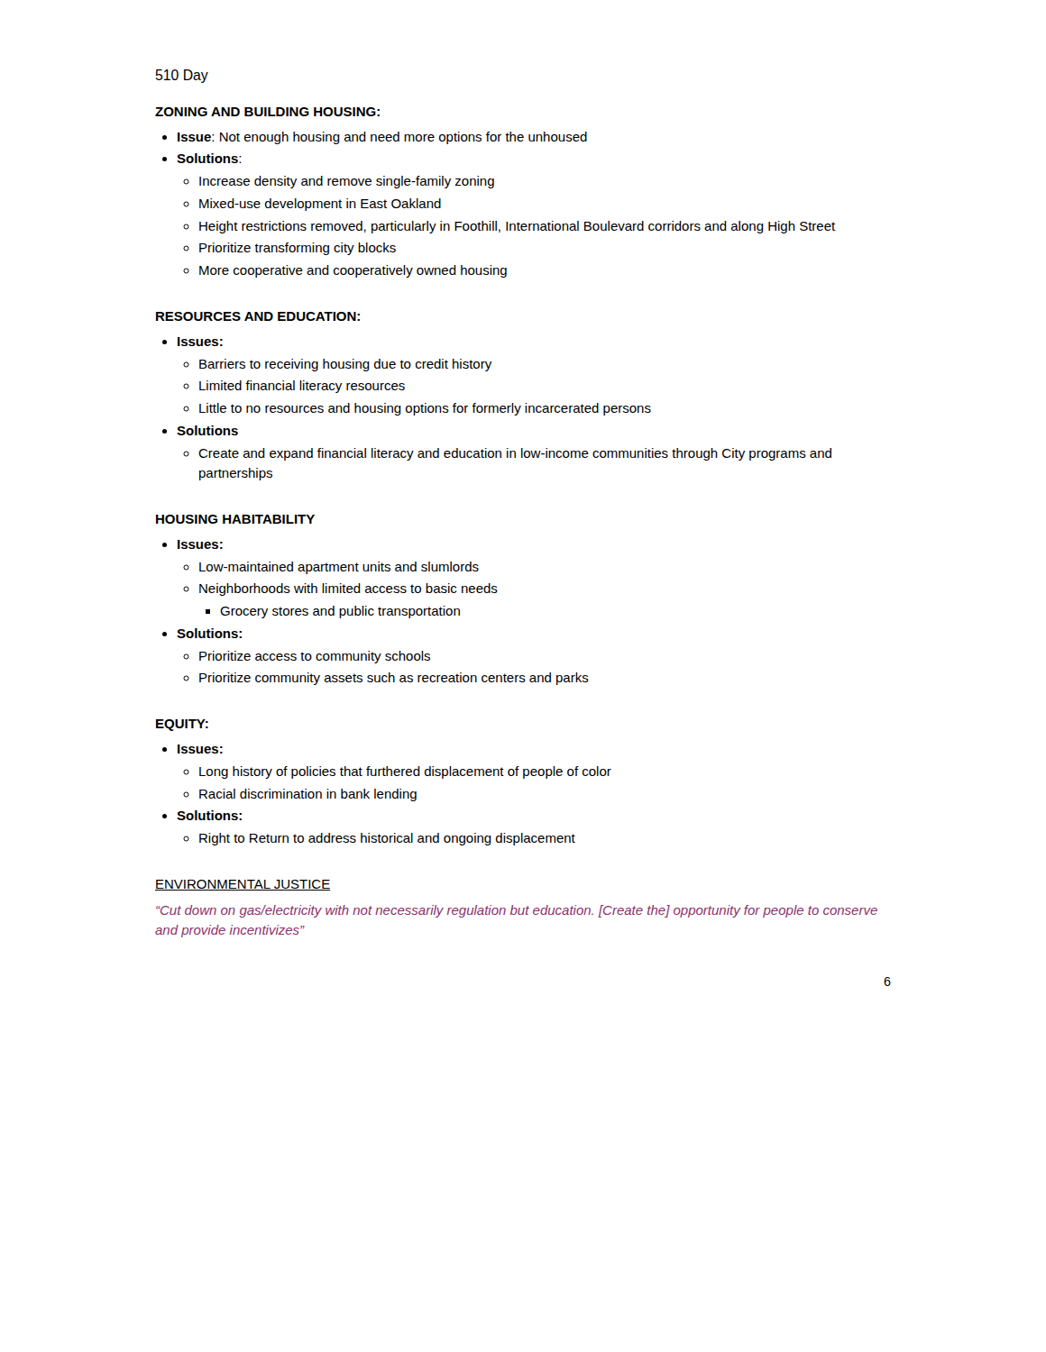510 Day
Zoning and Building Housing:
Issue: Not enough housing and need more options for the unhoused
Solutions:
Increase density and remove single-family zoning
Mixed-use development in East Oakland
Height restrictions removed, particularly in Foothill, International Boulevard corridors and along High Street
Prioritize transforming city blocks
More cooperative and cooperatively owned housing
Resources and Education:
Issues:
Barriers to receiving housing due to credit history
Limited financial literacy resources
Little to no resources and housing options for formerly incarcerated persons
Solutions
Create and expand financial literacy and education in low-income communities through City programs and partnerships
Housing Habitability
Issues:
Low-maintained apartment units and slumlords
Neighborhoods with limited access to basic needs
Grocery stores and public transportation
Solutions:
Prioritize access to community schools
Prioritize community assets such as recreation centers and parks
Equity:
Issues:
Long history of policies that furthered displacement of people of color
Racial discrimination in bank lending
Solutions:
Right to Return to address historical and ongoing displacement
ENVIRONMENTAL JUSTICE
“Cut down on gas/electricity with not necessarily regulation but education. [Create the] opportunity for people to conserve and provide incentivizes”
6